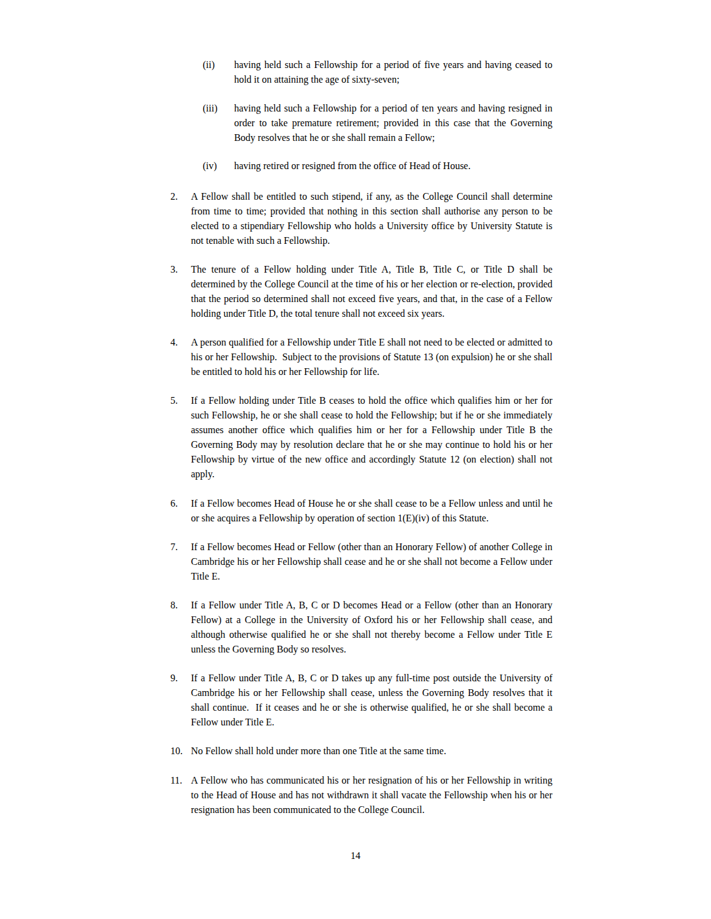(ii) having held such a Fellowship for a period of five years and having ceased to hold it on attaining the age of sixty-seven;
(iii) having held such a Fellowship for a period of ten years and having resigned in order to take premature retirement; provided in this case that the Governing Body resolves that he or she shall remain a Fellow;
(iv) having retired or resigned from the office of Head of House.
2. A Fellow shall be entitled to such stipend, if any, as the College Council shall determine from time to time; provided that nothing in this section shall authorise any person to be elected to a stipendiary Fellowship who holds a University office by University Statute is not tenable with such a Fellowship.
3. The tenure of a Fellow holding under Title A, Title B, Title C, or Title D shall be determined by the College Council at the time of his or her election or re-election, provided that the period so determined shall not exceed five years, and that, in the case of a Fellow holding under Title D, the total tenure shall not exceed six years.
4. A person qualified for a Fellowship under Title E shall not need to be elected or admitted to his or her Fellowship. Subject to the provisions of Statute 13 (on expulsion) he or she shall be entitled to hold his or her Fellowship for life.
5. If a Fellow holding under Title B ceases to hold the office which qualifies him or her for such Fellowship, he or she shall cease to hold the Fellowship; but if he or she immediately assumes another office which qualifies him or her for a Fellowship under Title B the Governing Body may by resolution declare that he or she may continue to hold his or her Fellowship by virtue of the new office and accordingly Statute 12 (on election) shall not apply.
6. If a Fellow becomes Head of House he or she shall cease to be a Fellow unless and until he or she acquires a Fellowship by operation of section 1(E)(iv) of this Statute.
7. If a Fellow becomes Head or Fellow (other than an Honorary Fellow) of another College in Cambridge his or her Fellowship shall cease and he or she shall not become a Fellow under Title E.
8. If a Fellow under Title A, B, C or D becomes Head or a Fellow (other than an Honorary Fellow) at a College in the University of Oxford his or her Fellowship shall cease, and although otherwise qualified he or she shall not thereby become a Fellow under Title E unless the Governing Body so resolves.
9. If a Fellow under Title A, B, C or D takes up any full-time post outside the University of Cambridge his or her Fellowship shall cease, unless the Governing Body resolves that it shall continue. If it ceases and he or she is otherwise qualified, he or she shall become a Fellow under Title E.
10. No Fellow shall hold under more than one Title at the same time.
11. A Fellow who has communicated his or her resignation of his or her Fellowship in writing to the Head of House and has not withdrawn it shall vacate the Fellowship when his or her resignation has been communicated to the College Council.
14